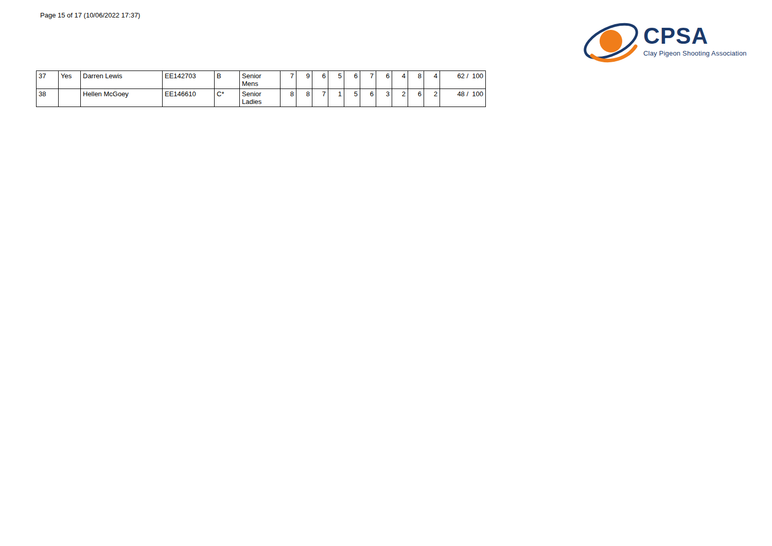Page 15 of 17 (10/06/2022 17:37)
CPSA
Clay Pigeon Shooting Association
| 37 | Yes | Darren Lewis | EE142703 | B | Senior Mens | 7 | 9 | 6 | 5 | 6 | 7 | 6 | 4 | 8 | 4 | 62 / 100 |
| 38 | | Hellen McGoey | EE146610 | C* | Senior Ladies | 8 | 8 | 7 | 1 | 5 | 6 | 3 | 2 | 6 | 2 | 48 / 100 |